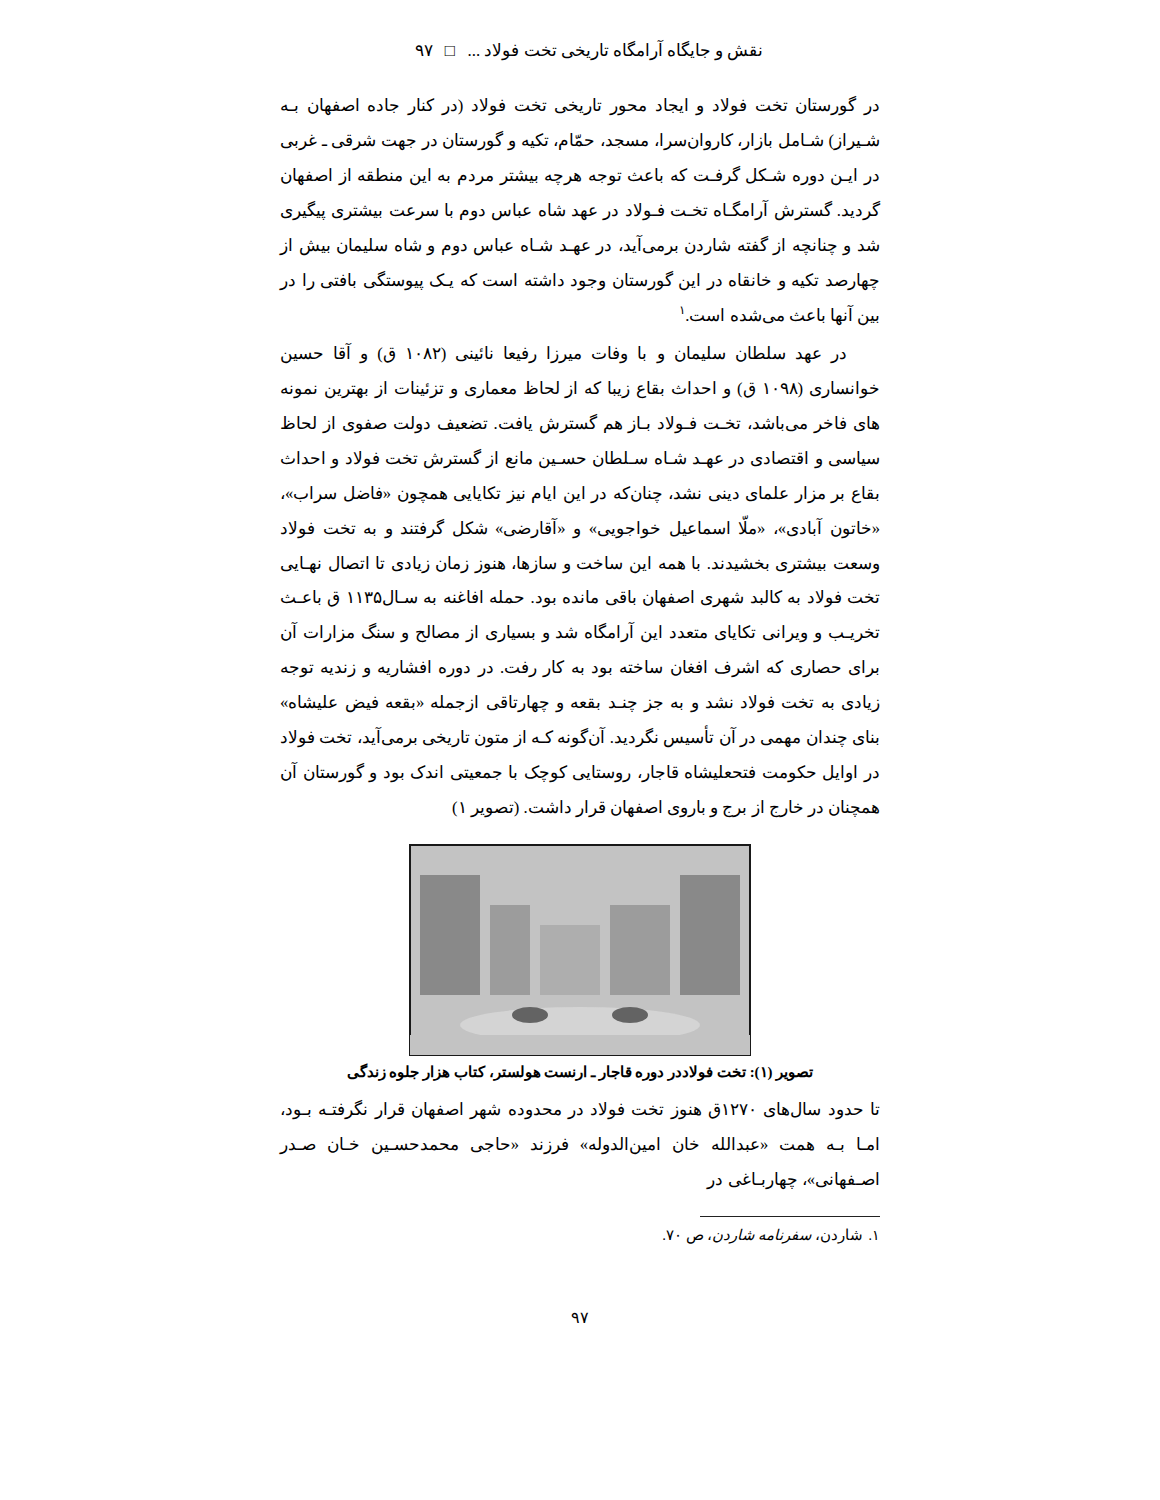نقش و جایگاه آرامگاه تاریخی تخت فولاد ... □ ۹۷
در گورستان تخت فولاد و ایجاد محور تاریخی تخت فولاد (در کنار جاده اصفهان بـه شـیراز) شـامل بازار، کاروان‌سرا، مسجد، حمّام، تکیه و گورستان در جهت شرقی ـ غربی در ایـن دوره شـکل گرفـت که باعث توجه هرچه بیشتر مردم به این منطقه از اصفهان گردید. گسترش آرامگـاه تخـت فـولاد در عهد شاه عباس دوم با سرعت بیشتری پیگیری شد و چنانچه از گفته شاردن برمی‌آید، در عهـد شـاه عباس دوم و شاه سلیمان بیش از چهارصد تکیه و خانقاه در این گورستان وجود داشته است که یـک پیوستگی بافتی را در بین آنها باعث می‌شده است.۱
در عهد سلطان سلیمان و با وفات میرزا رفیعا نائینی (۱۰۸۲ ق) و آقا حسین خوانساری (۱۰۹۸ ق) و احداث بقاع زیبا که از لحاظ معماری و تزئینات از بهترین نمونه های فاخر می‌باشد، تخـت فـولاد بـاز هم گسترش یافت. تضعیف دولت صفوی از لحاظ سیاسی و اقتصادی در عهـد شـاه سـلطان حسـین مانع از گسترش تخت فولاد و احداث بقاع بر مزار علمای دینی نشد، چنان‌که در این ایام نیز تکایایی همچون «فاضل سراب»، «خاتون آبادی»، «ملّا اسماعیل خواجویی» و «آقارضی» شکل گرفتند و به تخت فولاد وسعت بیشتری بخشیدند. با همه این ساخت و سازها، هنوز زمان زیادی تا اتصال نهـایی تخت فولاد به کالبد شهری اصفهان باقی مانده بود. حمله افاغنه به سـال۱۱۳۵ ق باعـث تخریـب و ویرانی تکایای متعدد این آرامگاه شد و بسیاری از مصالح و سنگ مزارات آن برای حصاری که اشرف افغان ساخته بود به کار رفت. در دوره افشاریه و زندیه توجه زیادی به تخت فولاد نشد و به جز چنـد بقعه و چهارتاقی ازجمله «بقعه فیض علیشاه» بنای چندان مهمی در آن تأسیس نگردید. آن‌گونه کـه از متون تاریخی برمی‌آید، تخت فولاد در اوایل حکومت فتحعلیشاه قاجار، روستایی کوچک با جمعیتی اندک بود و گورستان آن همچنان در خارج از برج و باروی اصفهان قرار داشت. (تصویر ۱)
تصویر (۱): تخت فولاددر دوره قاجار ـ ارنست هولستر، کتاب هزار جلوه زندگی
تا حدود سال‌های ۱۲۷۰ق هنوز تخت فولاد در محدوده شهر اصفهان قرار نگرفتـه بـود، امـا بـه همت «عبدالله خان امین‌الدوله» فرزند «حاجی محمدحسـین خـان صـدر اصـفهانی»، چهاربـاغی در
۱. شاردن، سفرنامه شاردن، ص ۷۰.
۹۷